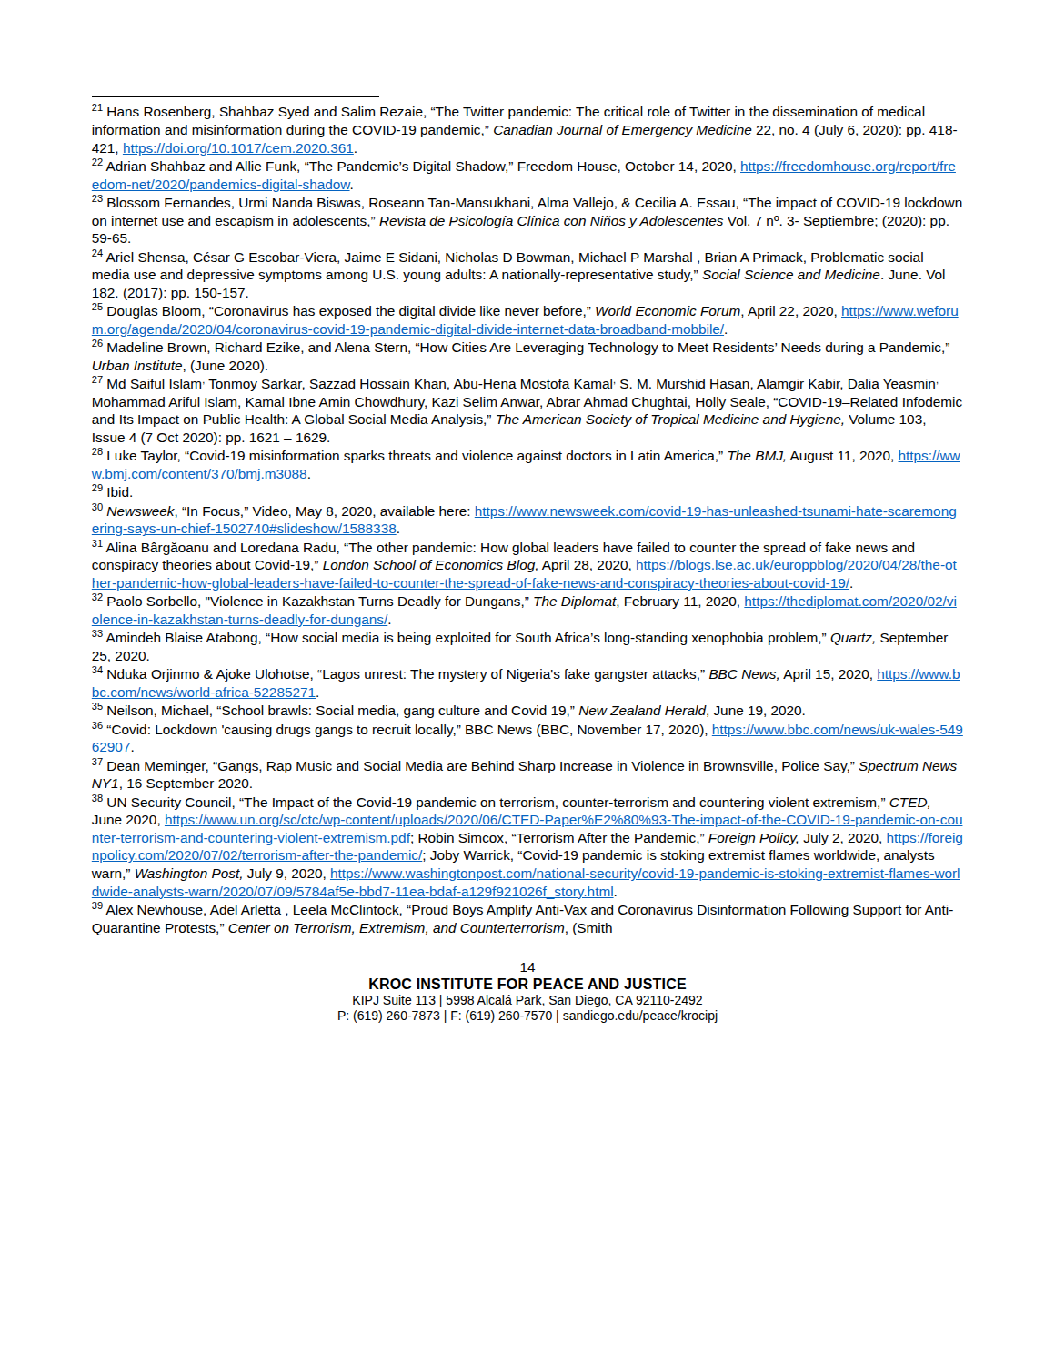21 Hans Rosenberg, Shahbaz Syed and Salim Rezaie, “The Twitter pandemic: The critical role of Twitter in the dissemination of medical information and misinformation during the COVID-19 pandemic,” Canadian Journal of Emergency Medicine 22, no. 4 (July 6, 2020): pp. 418-421, https://doi.org/10.1017/cem.2020.361.
22 Adrian Shahbaz and Allie Funk, “The Pandemic’s Digital Shadow,” Freedom House, October 14, 2020, https://freedomhouse.org/report/freedom-net/2020/pandemics-digital-shadow.
23 Blossom Fernandes, Urmi Nanda Biswas, Roseann Tan-Mansukhani, Alma Vallejo, & Cecilia A. Essau, “The impact of COVID-19 lockdown on internet use and escapism in adolescents,” Revista de Psicología Clínica con Niños y Adolescentes Vol. 7 nº. 3- Septiembre; (2020): pp. 59-65.
24 Ariel Shensa, César G Escobar-Viera, Jaime E Sidani, Nicholas D Bowman, Michael P Marshal , Brian A Primack, Problematic social media use and depressive symptoms among U.S. young adults: A nationally-representative study,” Social Science and Medicine. June. Vol 182. (2017): pp. 150-157.
25 Douglas Bloom, “Coronavirus has exposed the digital divide like never before,” World Economic Forum, April 22, 2020, https://www.weforum.org/agenda/2020/04/coronavirus-covid-19-pandemic-digital-divide-internet-data-broadband-mobbile/.
26 Madeline Brown, Richard Ezike, and Alena Stern, “How Cities Are Leveraging Technology to Meet Residents’ Needs during a Pandemic,” Urban Institute, (June 2020).
27 Md Saiful Islam, Tonmoy Sarkar, Sazzad Hossain Khan, Abu-Hena Mostofa Kamal, S. M. Murshid Hasan, Alamgir Kabir, Dalia Yeasmin, Mohammad Ariful Islam, Kamal Ibne Amin Chowdhury, Kazi Selim Anwar, Abrar Ahmad Chughtai, Holly Seale, “COVID-19–Related Infodemic and Its Impact on Public Health: A Global Social Media Analysis,” The American Society of Tropical Medicine and Hygiene, Volume 103, Issue 4 (7 Oct 2020): pp. 1621 – 1629.
28 Luke Taylor, “Covid-19 misinformation sparks threats and violence against doctors in Latin America,” The BMJ, August 11, 2020, https://www.bmj.com/content/370/bmj.m3088.
29 Ibid.
30 Newsweek, “In Focus,” Video, May 8, 2020, available here: https://www.newsweek.com/covid-19-has-unleashed-tsunami-hate-scaremongering-says-un-chief-1502740#slideshow/1588338.
31 Alina Bârgăoanu and Loredana Radu, “The other pandemic: How global leaders have failed to counter the spread of fake news and conspiracy theories about Covid-19,” London School of Economics Blog, April 28, 2020, https://blogs.lse.ac.uk/europpblog/2020/04/28/the-other-pandemic-how-global-leaders-have-failed-to-counter-the-spread-of-fake-news-and-conspiracy-theories-about-covid-19/.
32 Paolo Sorbello, "Violence in Kazakhstan Turns Deadly for Dungans,” The Diplomat, February 11, 2020, https://thediplomat.com/2020/02/violence-in-kazakhstan-turns-deadly-for-dungans/.
33 Amindeh Blaise Atabong, “How social media is being exploited for South Africa’s long-standing xenophobia problem,” Quartz, September 25, 2020.
34 Nduka Orjinmo & Ajoke Ulohotse, “Lagos unrest: The mystery of Nigeria's fake gangster attacks,” BBC News, April 15, 2020, https://www.bbc.com/news/world-africa-52285271.
35 Neilson, Michael, “School brawls: Social media, gang culture and Covid 19,” New Zealand Herald, June 19, 2020.
36 “Covid: Lockdown 'causing drugs gangs to recruit locally,” BBC News (BBC, November 17, 2020), https://www.bbc.com/news/uk-wales-54962907.
37 Dean Meminger, “Gangs, Rap Music and Social Media are Behind Sharp Increase in Violence in Brownsville, Police Say,” Spectrum News NY1, 16 September 2020.
38 UN Security Council, “The Impact of the Covid-19 pandemic on terrorism, counter-terrorism and countering violent extremism,” CTED, June 2020, https://www.un.org/sc/ctc/wp-content/uploads/2020/06/CTED-Paper%E2%80%93-The-impact-of-the-COVID-19-pandemic-on-counter-terrorism-and-countering-violent-extremism.pdf; Robin Simcox, “Terrorism After the Pandemic,” Foreign Policy, July 2, 2020, https://foreignpolicy.com/2020/07/02/terrorism-after-the-pandemic/; Joby Warrick, “Covid-19 pandemic is stoking extremist flames worldwide, analysts warn,” Washington Post, July 9, 2020, https://www.washingtonpost.com/national-security/covid-19-pandemic-is-stoking-extremist-flames-worldwide-analysts-warn/2020/07/09/5784af5e-bbd7-11ea-bdaf-a129f921026f_story.html.
39 Alex Newhouse, Adel Arletta , Leela McClintock, “Proud Boys Amplify Anti-Vax and Coronavirus Disinformation Following Support for Anti-Quarantine Protests,” Center on Terrorism, Extremism, and Counterterrorism, (Smith
14
KROC INSTITUTE FOR PEACE AND JUSTICE
KIPJ Suite 113 | 5998 Alcalá Park, San Diego, CA 92110-2492
P: (619) 260-7873 | F: (619) 260-7570 | sandiego.edu/peace/krocipj